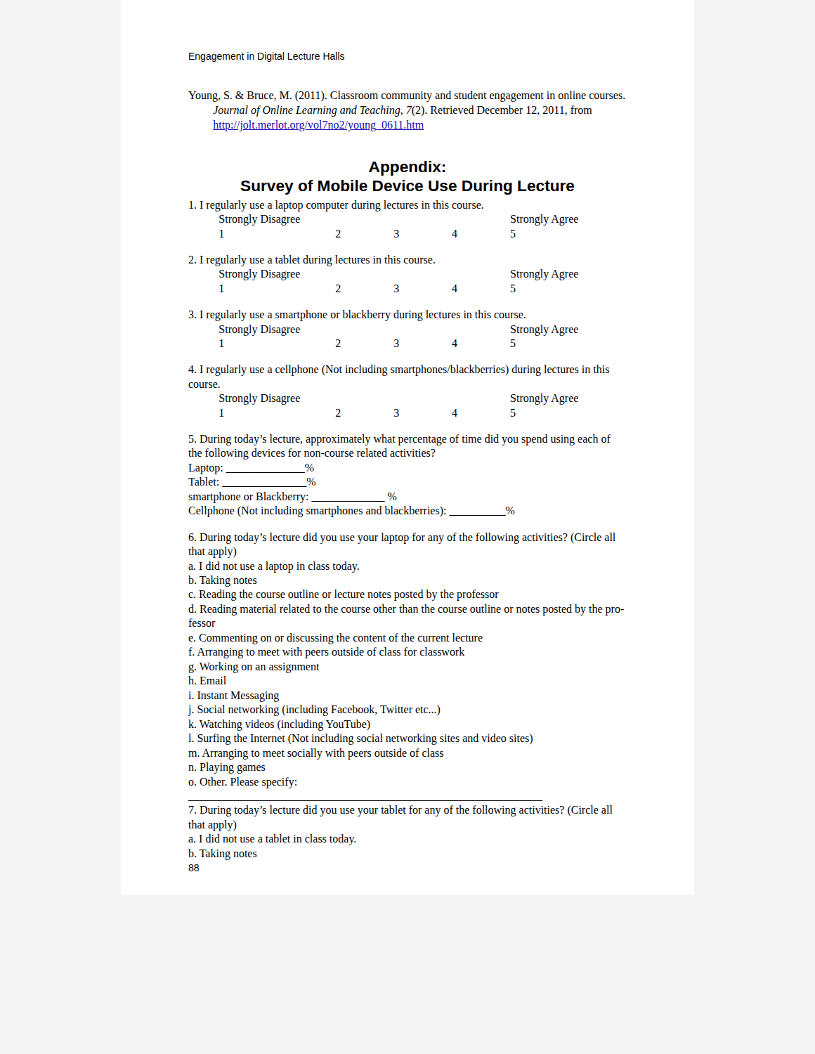Engagement in Digital Lecture Halls
Young, S. & Bruce, M. (2011). Classroom community and student engagement in online courses. Journal of Online Learning and Teaching, 7(2). Retrieved December 12, 2011, from http://jolt.merlot.org/vol7no2/young_0611.htm
Appendix:Survey of Mobile Device Use During Lecture
1. I regularly use a laptop computer during lectures in this course.
| | Strongly Disagree | | | | Strongly Agree |
| | 1 | 2 | 3 | 4 | 5 |
2. I regularly use a tablet during lectures in this course.
| | Strongly Disagree | | | | Strongly Agree |
| | 1 | 2 | 3 | 4 | 5 |
3. I regularly use a smartphone or blackberry during lectures in this course.
| | Strongly Disagree | | | | Strongly Agree |
| | 1 | 2 | 3 | 4 | 5 |
4. I regularly use a cellphone (Not including smartphones/blackberries) during lectures in this course.
| | Strongly Disagree | | | | Strongly Agree |
| | 1 | 2 | 3 | 4 | 5 |
5. During today’s lecture, approximately what percentage of time did you spend using each of the following devices for non-course related activities?
Laptop: ______________%
Tablet: _______________%
smartphone or Blackberry: _____________ %
Cellphone (Not including smartphones and blackberries): __________%
6. During today’s lecture did you use your laptop for any of the following activities? (Circle all that apply)
a. I did not use a laptop in class today.
b. Taking notes
c. Reading the course outline or lecture notes posted by the professor
d. Reading material related to the course other than the course outline or notes posted by the pro-fessor
e. Commenting on or discussing the content of the current lecture
f. Arranging to meet with peers outside of class for classwork
g. Working on an assignment
h. Email
i. Instant Messaging
j. Social networking (including Facebook, Twitter etc...)
k. Watching videos (including YouTube)
l. Surfing the Internet (Not including social networking sites and video sites)
m. Arranging to meet socially with peers outside of class
n. Playing games
o. Other. Please specify: _______________________________________________________________
7. During today’s lecture did you use your tablet for any of the following activities? (Circle all that apply)
a. I did not use a tablet in class today.
b. Taking notes
88